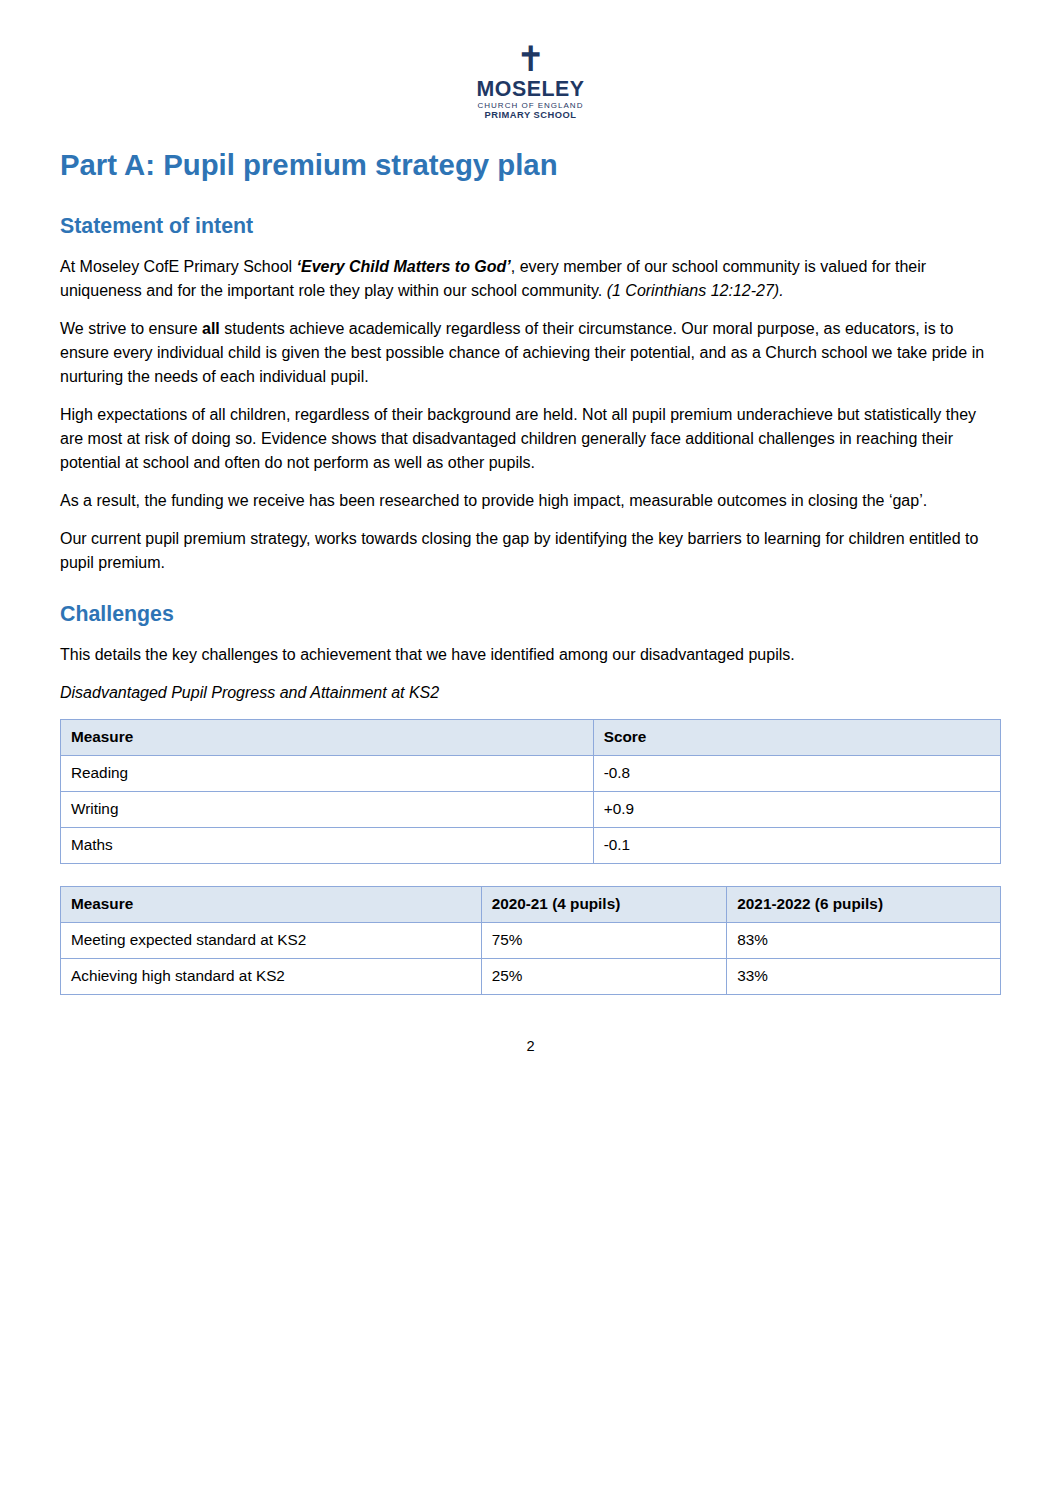✝
MOSELEY
CHURCH OF ENGLAND
PRIMARY SCHOOL
Part A: Pupil premium strategy plan
Statement of intent
At Moseley CofE Primary School ‘Every Child Matters to God’, every member of our school community is valued for their uniqueness and for the important role they play within our school community. (1 Corinthians 12:12-27).
We strive to ensure all students achieve academically regardless of their circumstance. Our moral purpose, as educators, is to ensure every individual child is given the best possible chance of achieving their potential, and as a Church school we take pride in nurturing the needs of each individual pupil.
High expectations of all children, regardless of their background are held. Not all pupil premium underachieve but statistically they are most at risk of doing so. Evidence shows that disadvantaged children generally face additional challenges in reaching their potential at school and often do not perform as well as other pupils.
As a result, the funding we receive has been researched to provide high impact, measurable outcomes in closing the ‘gap’.
Our current pupil premium strategy, works towards closing the gap by identifying the key barriers to learning for children entitled to pupil premium.
Challenges
This details the key challenges to achievement that we have identified among our disadvantaged pupils.
Disadvantaged Pupil Progress and Attainment at KS2
| Measure | Score |
| --- | --- |
| Reading | -0.8 |
| Writing | +0.9 |
| Maths | -0.1 |
| Measure | 2020-21 (4 pupils) | 2021-2022 (6 pupils) |
| --- | --- | --- |
| Meeting expected standard at KS2 | 75% | 83% |
| Achieving high standard at KS2 | 25% | 33% |
2